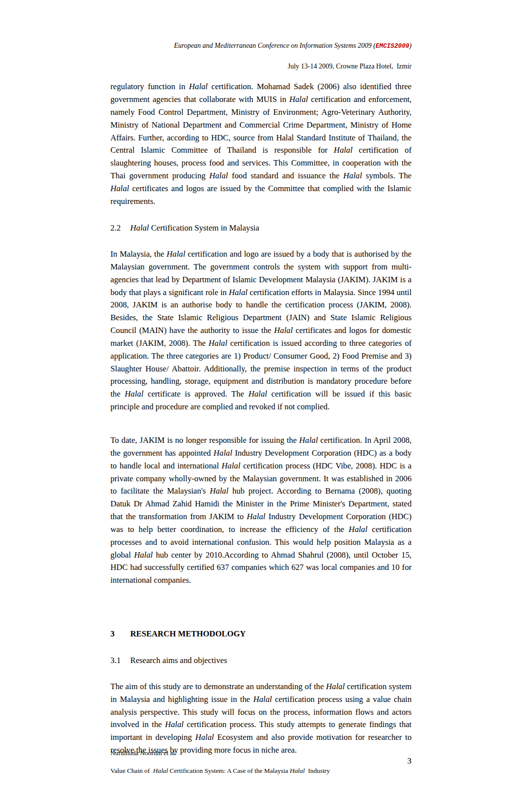European and Mediterranean Conference on Information Systems 2009 (EMCIS2009) July 13-14 2009, Crowne Plaza Hotel, Izmir
regulatory function in Halal certification. Mohamad Sadek (2006) also identified three government agencies that collaborate with MUIS in Halal certification and enforcement, namely Food Control Department, Ministry of Environment; Agro-Veterinary Authority, Ministry of National Department and Commercial Crime Department, Ministry of Home Affairs. Further, according to HDC, source from Halal Standard Institute of Thailand, the Central Islamic Committee of Thailand is responsible for Halal certification of slaughtering houses, process food and services. This Committee, in cooperation with the Thai government producing Halal food standard and issuance the Halal symbols. The Halal certificates and logos are issued by the Committee that complied with the Islamic requirements.
2.2 Halal Certification System in Malaysia
In Malaysia, the Halal certification and logo are issued by a body that is authorised by the Malaysian government. The government controls the system with support from multi-agencies that lead by Department of Islamic Development Malaysia (JAKIM). JAKIM is a body that plays a significant role in Halal certification efforts in Malaysia. Since 1994 until 2008, JAKIM is an authorise body to handle the certification process (JAKIM, 2008). Besides, the State Islamic Religious Department (JAIN) and State Islamic Religious Council (MAIN) have the authority to issue the Halal certificates and logos for domestic market (JAKIM, 2008). The Halal certification is issued according to three categories of application. The three categories are 1) Product/ Consumer Good, 2) Food Premise and 3) Slaughter House/ Abattoir. Additionally, the premise inspection in terms of the product processing, handling, storage, equipment and distribution is mandatory procedure before the Halal certificate is approved. The Halal certification will be issued if this basic principle and procedure are complied and revoked if not complied.
To date, JAKIM is no longer responsible for issuing the Halal certification. In April 2008, the government has appointed Halal Industry Development Corporation (HDC) as a body to handle local and international Halal certification process (HDC Vibe, 2008). HDC is a private company wholly-owned by the Malaysian government. It was established in 2006 to facilitate the Malaysian's Halal hub project. According to Bernama (2008), quoting Datuk Dr Ahmad Zahid Hamidi the Minister in the Prime Minister's Department, stated that the transformation from JAKIM to Halal Industry Development Corporation (HDC) was to help better coordination, to increase the efficiency of the Halal certification processes and to avoid international confusion. This would help position Malaysia as a global Halal hub center by 2010.According to Ahmad Shahrul (2008), until October 15, HDC had successfully certified 637 companies which 627 was local companies and 10 for international companies.
3 RESEARCH METHODOLOGY
3.1 Research aims and objectives
The aim of this study are to demonstrate an understanding of the Halal certification system in Malaysia and highlighting issue in the Halal certification process using a value chain analysis perspective. This study will focus on the process, information flows and actors involved in the Halal certification process. This study attempts to generate findings that important in developing Halal Ecosystem and also provide motivation for researcher to resolve the issues by providing more focus in niche area.
Nurulhuda Noordin et al.
Value Chain of Halal Certification System: A Case of the Malaysia Halal Industry
3